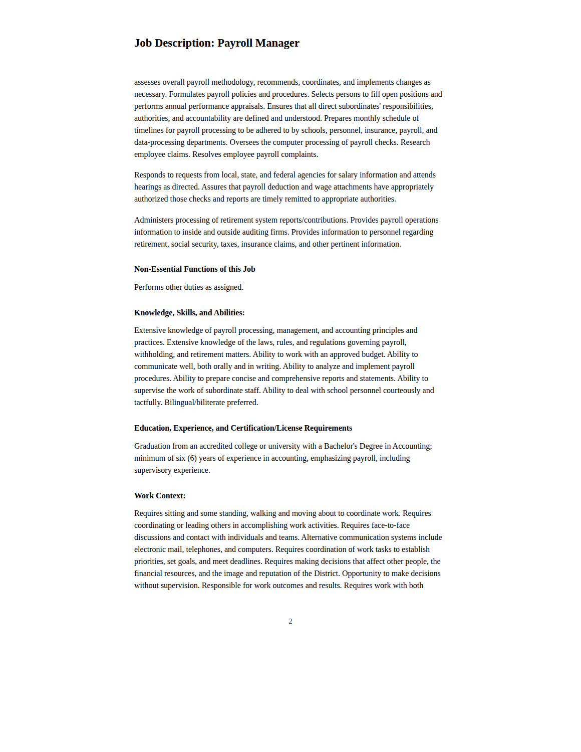Job Description: Payroll Manager
assesses overall payroll methodology, recommends, coordinates, and implements changes as necessary. Formulates payroll policies and procedures. Selects persons to fill open positions and performs annual performance appraisals. Ensures that all direct subordinates' responsibilities, authorities, and accountability are defined and understood. Prepares monthly schedule of timelines for payroll processing to be adhered to by schools, personnel, insurance, payroll, and data-processing departments. Oversees the computer processing of payroll checks. Research employee claims. Resolves employee payroll complaints.
Responds to requests from local, state, and federal agencies for salary information and attends hearings as directed. Assures that payroll deduction and wage attachments have appropriately authorized those checks and reports are timely remitted to appropriate authorities.
Administers processing of retirement system reports/contributions. Provides payroll operations information to inside and outside auditing firms. Provides information to personnel regarding retirement, social security, taxes, insurance claims, and other pertinent information.
Non-Essential Functions of this Job
Performs other duties as assigned.
Knowledge, Skills, and Abilities:
Extensive knowledge of payroll processing, management, and accounting principles and practices. Extensive knowledge of the laws, rules, and regulations governing payroll, withholding, and retirement matters. Ability to work with an approved budget. Ability to communicate well, both orally and in writing. Ability to analyze and implement payroll procedures. Ability to prepare concise and comprehensive reports and statements. Ability to supervise the work of subordinate staff. Ability to deal with school personnel courteously and tactfully. Bilingual/biliterate preferred.
Education, Experience, and Certification/License Requirements
Graduation from an accredited college or university with a Bachelor's Degree in Accounting; minimum of six (6) years of experience in accounting, emphasizing payroll, including supervisory experience.
Work Context:
Requires sitting and some standing, walking and moving about to coordinate work. Requires coordinating or leading others in accomplishing work activities. Requires face-to-face discussions and contact with individuals and teams. Alternative communication systems include electronic mail, telephones, and computers. Requires coordination of work tasks to establish priorities, set goals, and meet deadlines. Requires making decisions that affect other people, the financial resources, and the image and reputation of the District. Opportunity to make decisions without supervision. Responsible for work outcomes and results. Requires work with both
2